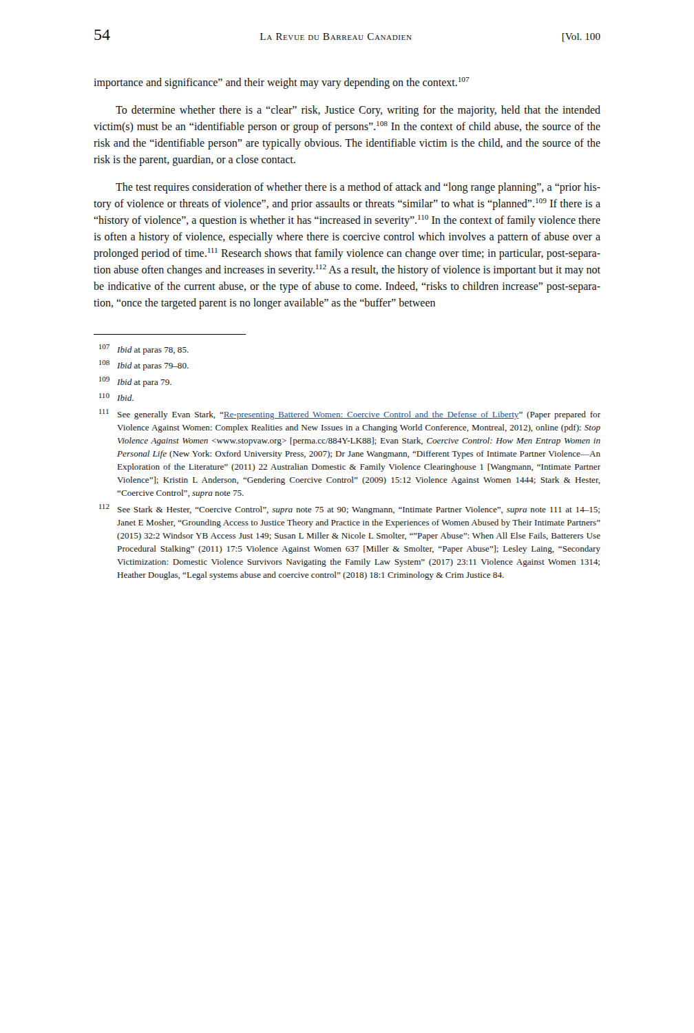54 La Revue du Barreau Canadien [Vol. 100
importance and significance” and their weight may vary depending on the context.107
To determine whether there is a “clear” risk, Justice Cory, writing for the majority, held that the intended victim(s) must be an “identifiable person or group of persons”.108 In the context of child abuse, the source of the risk and the “identifiable person” are typically obvious. The identifiable victim is the child, and the source of the risk is the parent, guardian, or a close contact.
The test requires consideration of whether there is a method of attack and “long range planning”, a “prior history of violence or threats of violence”, and prior assaults or threats “similar” to what is “planned”.109 If there is a “history of violence”, a question is whether it has “increased in severity”.110 In the context of family violence there is often a history of violence, especially where there is coercive control which involves a pattern of abuse over a prolonged period of time.111 Research shows that family violence can change over time; in particular, post-separation abuse often changes and increases in severity.112 As a result, the history of violence is important but it may not be indicative of the current abuse, or the type of abuse to come. Indeed, “risks to children increase” post-separation, “once the targeted parent is no longer available” as the “buffer” between
Ibid at paras 78, 85.
Ibid at paras 79–80.
Ibid at para 79.
Ibid.
See generally Evan Stark, “Re-presenting Battered Women: Coercive Control and the Defense of Liberty” (Paper prepared for Violence Against Women: Complex Realities and New Issues in a Changing World Conference, Montreal, 2012), online (pdf): Stop Violence Against Women <www.stopvaw.org> [perma.cc/884Y-LK88]; Evan Stark, Coercive Control: How Men Entrap Women in Personal Life (New York: Oxford University Press, 2007); Dr Jane Wangmann, “Different Types of Intimate Partner Violence—An Exploration of the Literature” (2011) 22 Australian Domestic & Family Violence Clearinghouse 1 [Wangmann, “Intimate Partner Violence”]; Kristin L Anderson, “Gendering Coercive Control” (2009) 15:12 Violence Against Women 1444; Stark & Hester, “Coercive Control”, supra note 75.
See Stark & Hester, “Coercive Control”, supra note 75 at 90; Wangmann, “Intimate Partner Violence”, supra note 111 at 14–15; Janet E Mosher, “Grounding Access to Justice Theory and Practice in the Experiences of Women Abused by Their Intimate Partners” (2015) 32:2 Windsor YB Access Just 149; Susan L Miller & Nicole L Smolter, “”Paper Abuse”: When All Else Fails, Batterers Use Procedural Stalking” (2011) 17:5 Violence Against Women 637 [Miller & Smolter, “Paper Abuse”]; Lesley Laing, “Secondary Victimization: Domestic Violence Survivors Navigating the Family Law System” (2017) 23:11 Violence Against Women 1314; Heather Douglas, “Legal systems abuse and coercive control” (2018) 18:1 Criminology & Crim Justice 84.